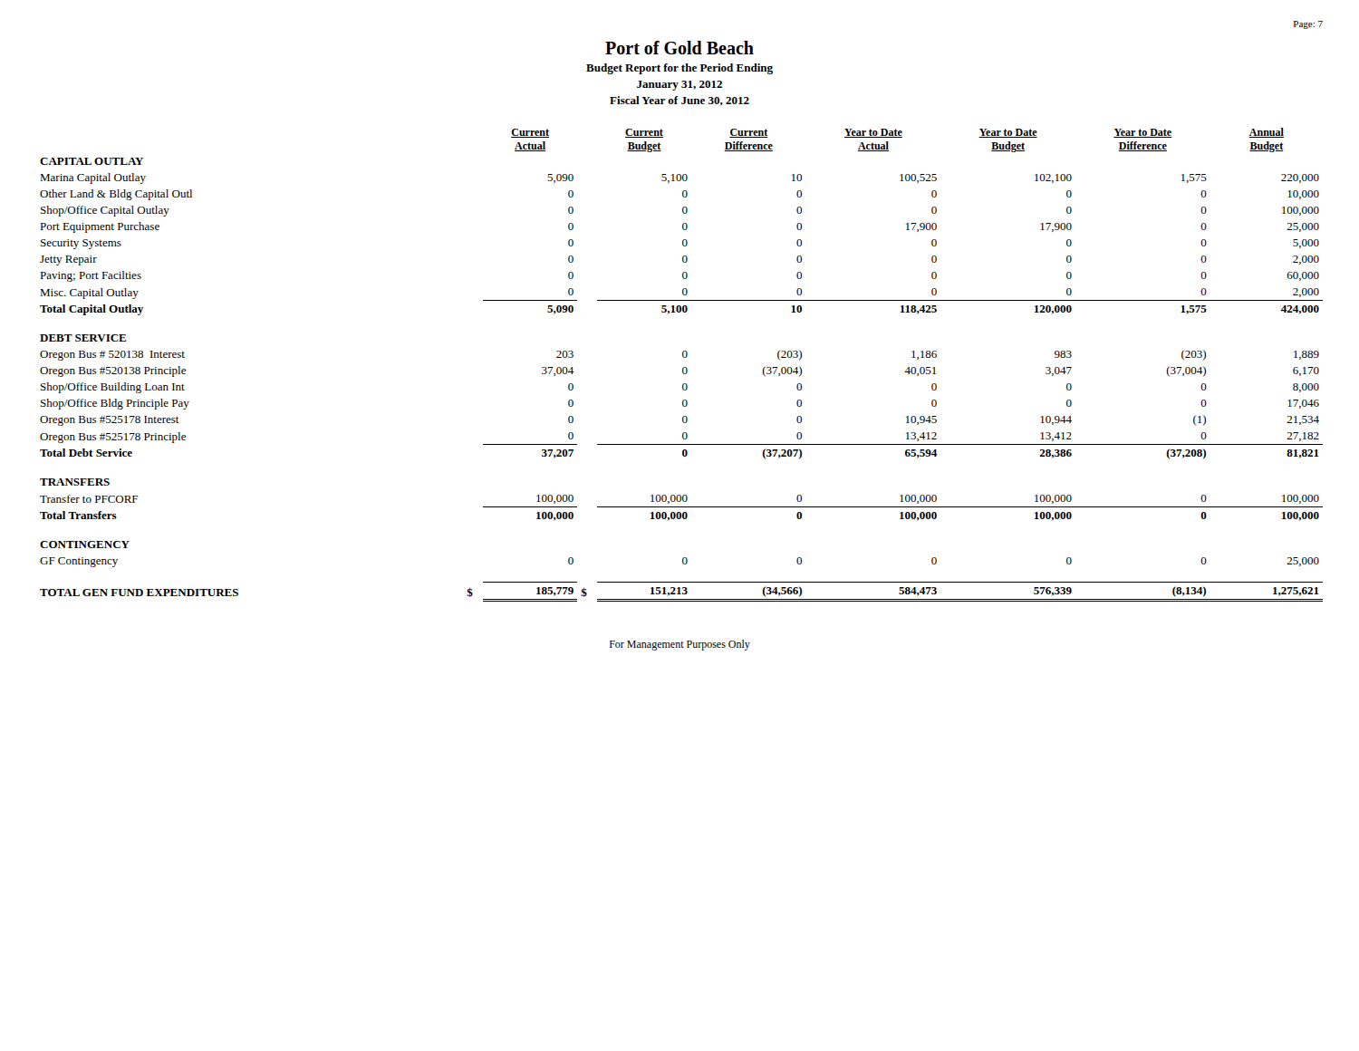Page: 7
Port of Gold Beach
Budget Report for the Period Ending
January 31, 2012
Fiscal Year of June 30, 2012
| | | Current Actual | | Current Budget | Current Difference | Year to Date Actual | Year to Date Budget | Year to Date Difference | Annual Budget |
| --- | --- | --- | --- | --- | --- | --- | --- | --- | --- |
| CAPITAL OUTLAY | | | | | | | | |
| Marina Capital Outlay | 5,090 | | 5,100 | 10 | 100,525 | 102,100 | 1,575 | 220,000 |
| Other Land & Bldg Capital Outl | 0 | | 0 | 0 | 0 | 0 | 0 | 10,000 |
| Shop/Office Capital Outlay | 0 | | 0 | 0 | 0 | 0 | 0 | 100,000 |
| Port Equipment Purchase | 0 | | 0 | 0 | 17,900 | 17,900 | 0 | 25,000 |
| Security Systems | 0 | | 0 | 0 | 0 | 0 | 0 | 5,000 |
| Jetty Repair | 0 | | 0 | 0 | 0 | 0 | 0 | 2,000 |
| Paving; Port Facilties | 0 | | 0 | 0 | 0 | 0 | 0 | 60,000 |
| Misc. Capital Outlay | 0 | | 0 | 0 | 0 | 0 | 0 | 2,000 |
| Total Capital Outlay | 5,090 | | 5,100 | 10 | 118,425 | 120,000 | 1,575 | 424,000 |
| DEBT SERVICE | | | | | | | | |
| Oregon Bus # 520138 Interest | 203 | | 0 | (203) | 1,186 | 983 | (203) | 1,889 |
| Oregon Bus #520138 Principle | 37,004 | | 0 | (37,004) | 40,051 | 3,047 | (37,004) | 6,170 |
| Shop/Office Building Loan Int | 0 | | 0 | 0 | 0 | 0 | 0 | 8,000 |
| Shop/Office Bldg Principle Pay | 0 | | 0 | 0 | 0 | 0 | 0 | 17,046 |
| Oregon Bus #525178 Interest | 0 | | 0 | 0 | 10,945 | 10,944 | (1) | 21,534 |
| Oregon Bus #525178 Principle | 0 | | 0 | 0 | 13,412 | 13,412 | 0 | 27,182 |
| Total Debt Service | 37,207 | | 0 | (37,207) | 65,594 | 28,386 | (37,208) | 81,821 |
| TRANSFERS | | | | | | | | |
| Transfer to PFCORF | 100,000 | | 100,000 | 0 | 100,000 | 100,000 | 0 | 100,000 |
| Total Transfers | 100,000 | | 100,000 | 0 | 100,000 | 100,000 | 0 | 100,000 |
| CONTINGENCY | | | | | | | | |
| GF Contingency | 0 | | 0 | 0 | 0 | 0 | 0 | 25,000 |
| TOTAL GEN FUND EXPENDITURES | $ | 185,779 | $ | 151,213 | (34,566) | 584,473 | 576,339 | (8,134) | 1,275,621 |
For Management Purposes Only